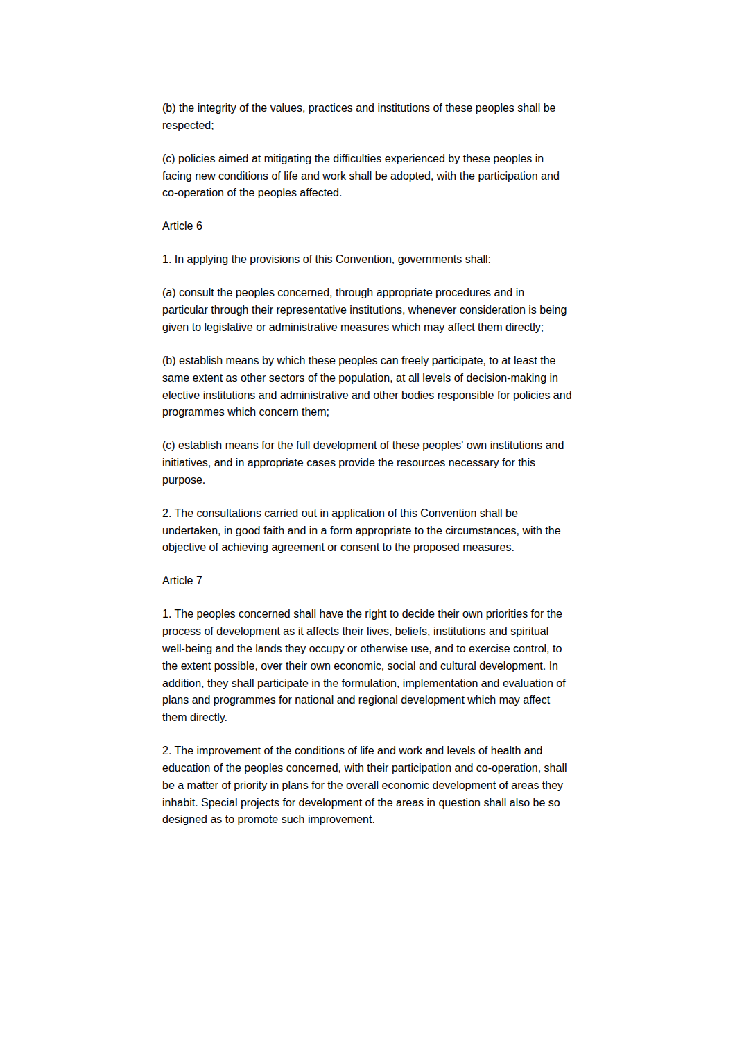(b) the integrity of the values, practices and institutions of these peoples shall be respected;
(c) policies aimed at mitigating the difficulties experienced by these peoples in facing new conditions of life and work shall be adopted, with the participation and co-operation of the peoples affected.
Article 6
1. In applying the provisions of this Convention, governments shall:
(a) consult the peoples concerned, through appropriate procedures and in particular through their representative institutions, whenever consideration is being given to legislative or administrative measures which may affect them directly;
(b) establish means by which these peoples can freely participate, to at least the same extent as other sectors of the population, at all levels of decision-making in elective institutions and administrative and other bodies responsible for policies and programmes which concern them;
(c) establish means for the full development of these peoples' own institutions and initiatives, and in appropriate cases provide the resources necessary for this purpose.
2. The consultations carried out in application of this Convention shall be undertaken, in good faith and in a form appropriate to the circumstances, with the objective of achieving agreement or consent to the proposed measures.
Article 7
1. The peoples concerned shall have the right to decide their own priorities for the process of development as it affects their lives, beliefs, institutions and spiritual well-being and the lands they occupy or otherwise use, and to exercise control, to the extent possible, over their own economic, social and cultural development. In addition, they shall participate in the formulation, implementation and evaluation of plans and programmes for national and regional development which may affect them directly.
2. The improvement of the conditions of life and work and levels of health and education of the peoples concerned, with their participation and co-operation, shall be a matter of priority in plans for the overall economic development of areas they inhabit. Special projects for development of the areas in question shall also be so designed as to promote such improvement.